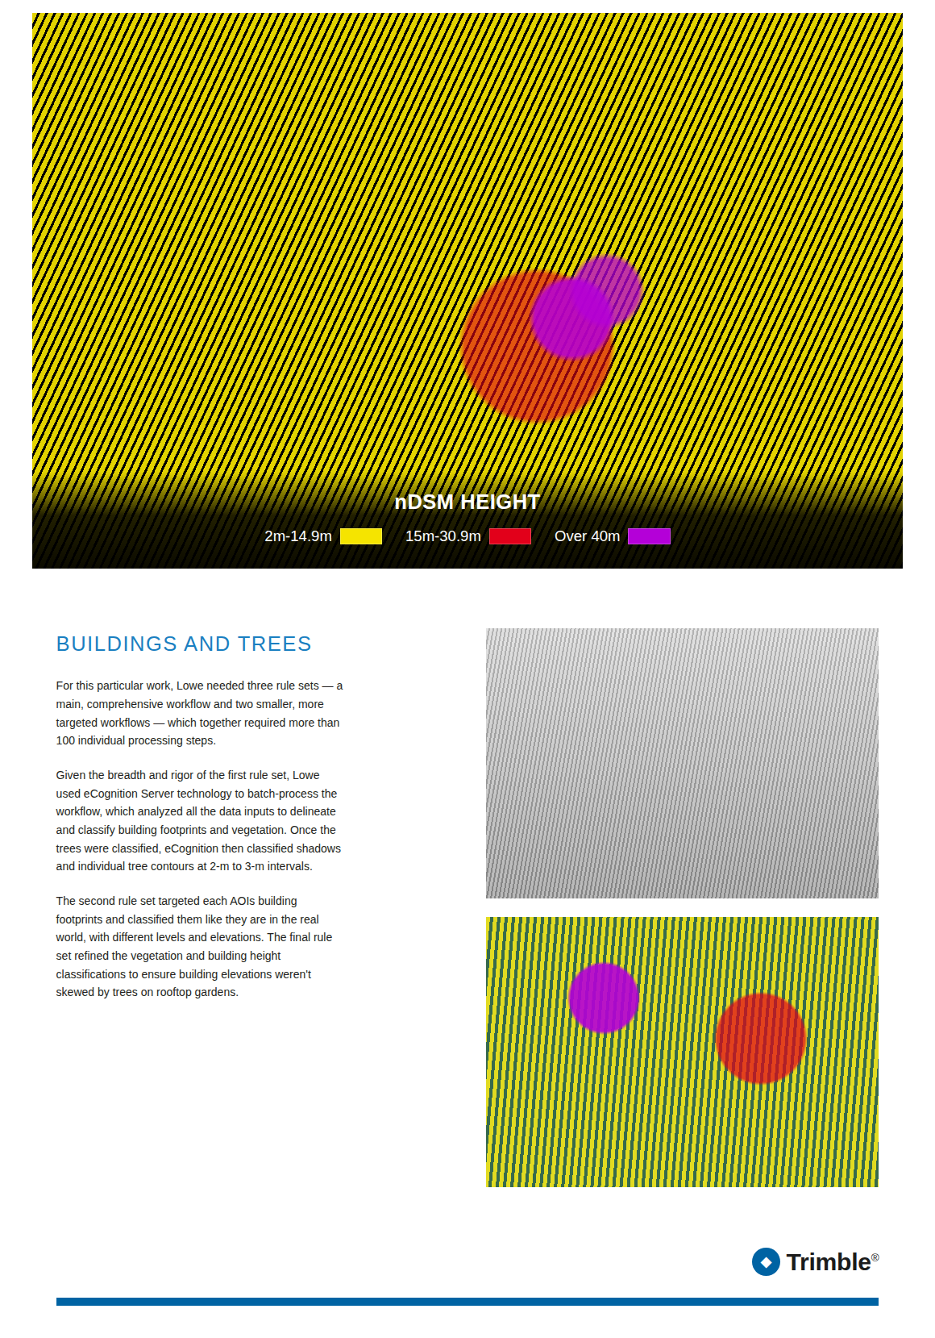nDSM HEIGHT
2m-14.9m
15m-30.9m
Over 40m
Buildings and Trees
For this particular work, Lowe needed three rule sets — a main, comprehensive workflow and two smaller, more targeted workflows — which together required more than 100 individual processing steps.
Given the breadth and rigor of the first rule set, Lowe used eCognition Server technology to batch-process the workflow, which analyzed all the data inputs to delineate and classify building footprints and vegetation. Once the trees were classified, eCognition then classified shadows and individual tree contours at 2-m to 3-m intervals.
The second rule set targeted each AOIs building footprints and classified them like they are in the real world, with different levels and elevations. The final rule set refined the vegetation and building height classifications to ensure building elevations weren't skewed by trees on rooftop gardens.
◆ Trimble®